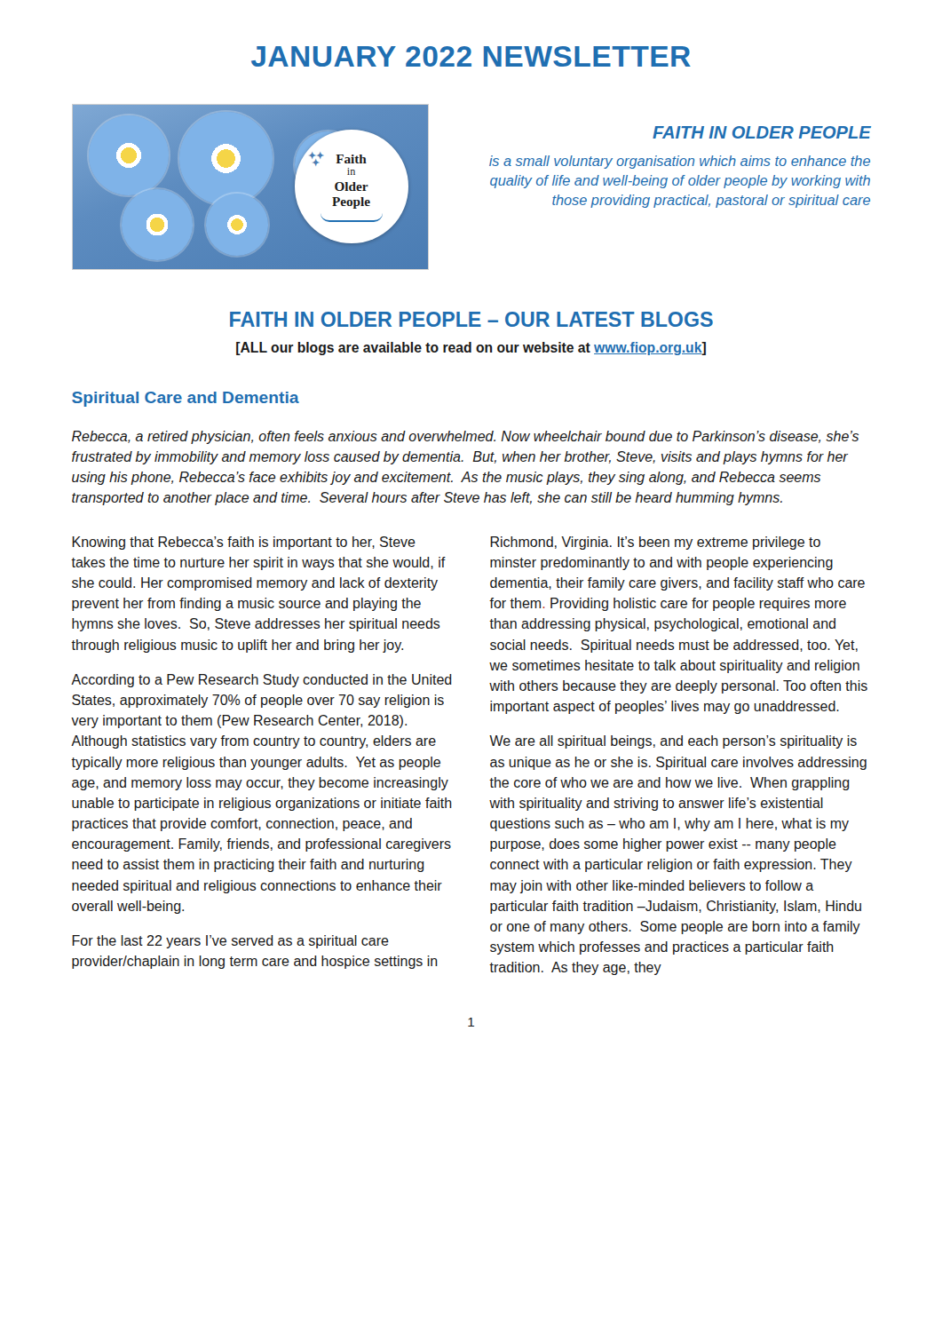JANUARY 2022 NEWSLETTER
✦✦
✦ Faith
in Older
People
FAITH IN OLDER PEOPLE
is a small voluntary organisation which aims to enhance the quality of life and well-being of older people by working with those providing practical, pastoral or spiritual care
FAITH IN OLDER PEOPLE – OUR LATEST BLOGS
[ALL our blogs are available to read on our website at www.fiop.org.uk]
Spiritual Care and Dementia
Rebecca, a retired physician, often feels anxious and overwhelmed. Now wheelchair bound due to Parkinson’s disease, she’s frustrated by immobility and memory loss caused by dementia. But, when her brother, Steve, visits and plays hymns for her using his phone, Rebecca’s face exhibits joy and excitement. As the music plays, they sing along, and Rebecca seems transported to another place and time. Several hours after Steve has left, she can still be heard humming hymns.
Knowing that Rebecca’s faith is important to her, Steve takes the time to nurture her spirit in ways that she would, if she could. Her compromised memory and lack of dexterity prevent her from finding a music source and playing the hymns she loves. So, Steve addresses her spiritual needs through religious music to uplift her and bring her joy.
According to a Pew Research Study conducted in the United States, approximately 70% of people over 70 say religion is very important to them (Pew Research Center, 2018). Although statistics vary from country to country, elders are typically more religious than younger adults. Yet as people age, and memory loss may occur, they become increasingly unable to participate in religious organizations or initiate faith practices that provide comfort, connection, peace, and encouragement. Family, friends, and professional caregivers need to assist them in practicing their faith and nurturing needed spiritual and religious connections to enhance their overall well-being.
For the last 22 years I’ve served as a spiritual care provider/chaplain in long term care and hospice settings in Richmond, Virginia. It’s been my extreme privilege to minster predominantly to and with people experiencing dementia, their family care givers, and facility staff who care for them. Providing holistic care for people requires more than addressing physical, psychological, emotional and social needs. Spiritual needs must be addressed, too. Yet, we sometimes hesitate to talk about spirituality and religion with others because they are deeply personal. Too often this important aspect of peoples’ lives may go unaddressed.
We are all spiritual beings, and each person’s spirituality is as unique as he or she is. Spiritual care involves addressing the core of who we are and how we live. When grappling with spirituality and striving to answer life’s existential questions such as – who am I, why am I here, what is my purpose, does some higher power exist -- many people connect with a particular religion or faith expression. They may join with other like-minded believers to follow a particular faith tradition –Judaism, Christianity, Islam, Hindu or one of many others. Some people are born into a family system which professes and practices a particular faith tradition. As they age, they
1